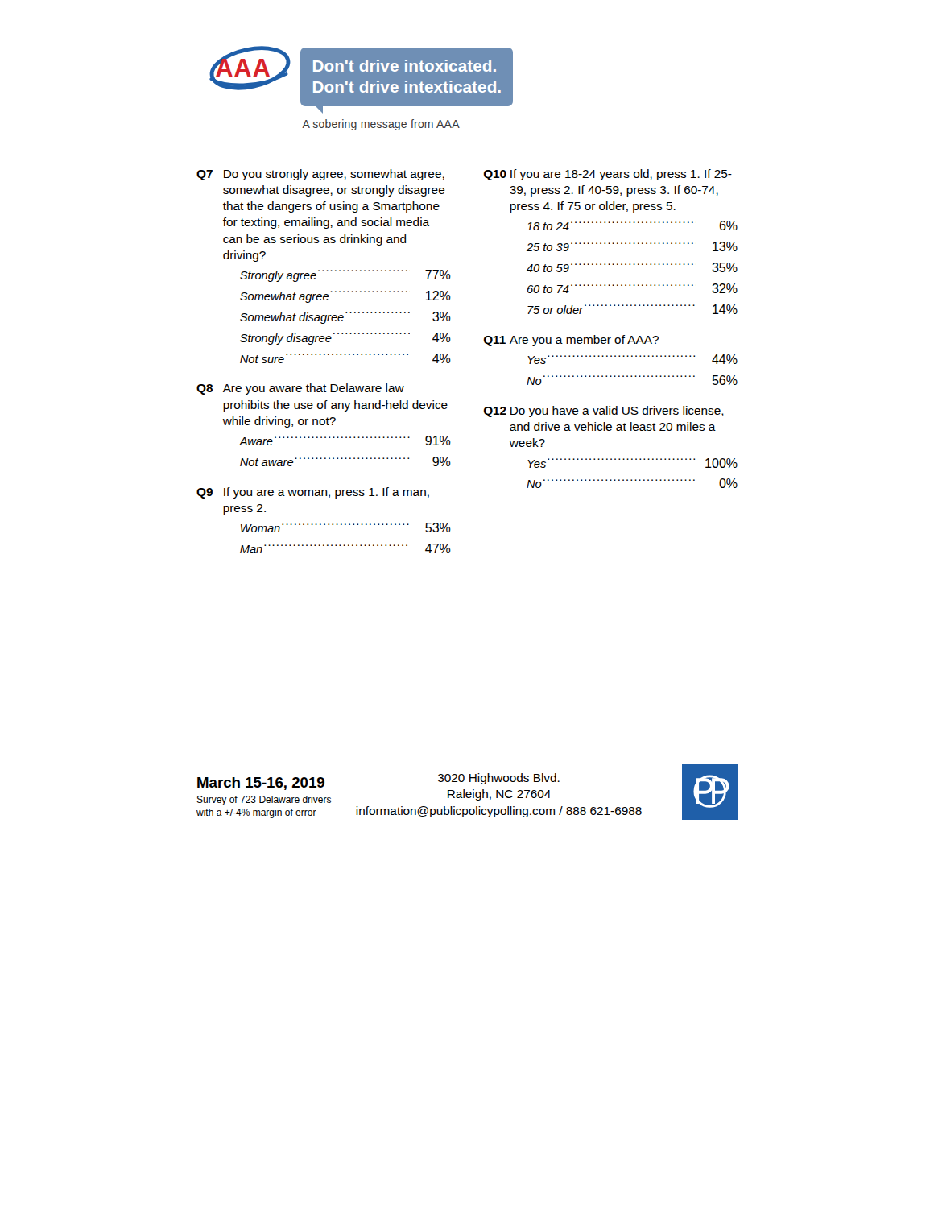AAA A A A
Don't drive intoxicated.
Don't drive intexticated.
A sobering message from AAA
Q7
Do you strongly agree, somewhat agree, somewhat disagree, or strongly disagree that the dangers of using a Smartphone for texting, emailing, and social media can be as serious as drinking and driving?
Strongly agree 77%
Somewhat agree 12%
Somewhat disagree 3%
Strongly disagree 4%
Not sure 4%
Q8
Are you aware that Delaware law prohibits the use of any hand-held device while driving, or not?
Aware 91%
Not aware 9%
Q9
If you are a woman, press 1. If a man, press 2.
Woman 53%
Man 47%
Q10
If you are 18-24 years old, press 1. If 25-39, press 2. If 40-59, press 3. If 60-74, press 4. If 75 or older, press 5.
18 to 24 6%
25 to 39 13%
40 to 59 35%
60 to 74 32%
75 or older 14%
Q11
Are you a member of AAA?
Yes 44%
No 56%
Q12
Do you have a valid US drivers license, and drive a vehicle at least 20 miles a week?
Yes 100%
No 0%
March 15-16, 2019 Survey of 723 Delaware drivers
with a +/-4% margin of error
3020 Highwoods Blvd.
Raleigh, NC 27604
information@publicpolicypolling.com / 888 621-6988
PPP